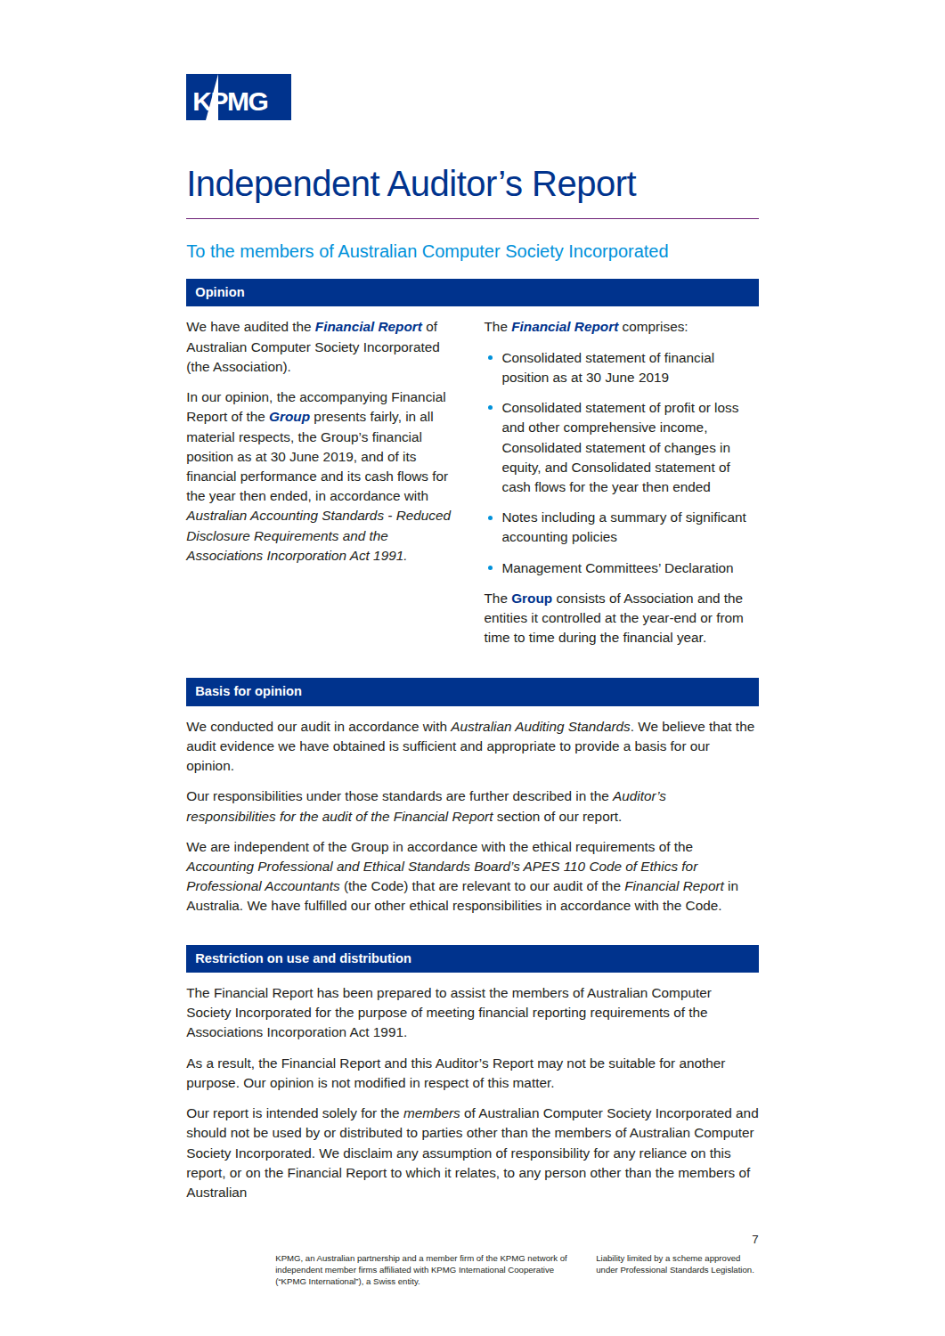KPMG
Independent Auditor’s Report
To the members of Australian Computer Society Incorporated
Opinion
We have audited the Financial Report of Australian Computer Society Incorporated (the Association).
In our opinion, the accompanying Financial Report of the Group presents fairly, in all material respects, the Group’s financial position as at 30 June 2019, and of its financial performance and its cash flows for the year then ended, in accordance with Australian Accounting Standards - Reduced Disclosure Requirements and the Associations Incorporation Act 1991.
The Financial Report comprises:
Consolidated statement of financial position as at 30 June 2019
Consolidated statement of profit or loss and other comprehensive income, Consolidated statement of changes in equity, and Consolidated statement of cash flows for the year then ended
Notes including a summary of significant accounting policies
Management Committees’ Declaration
The Group consists of Association and the entities it controlled at the year-end or from time to time during the financial year.
Basis for opinion
We conducted our audit in accordance with Australian Auditing Standards. We believe that the audit evidence we have obtained is sufficient and appropriate to provide a basis for our opinion.
Our responsibilities under those standards are further described in the Auditor’s responsibilities for the audit of the Financial Report section of our report.
We are independent of the Group in accordance with the ethical requirements of the Accounting Professional and Ethical Standards Board’s APES 110 Code of Ethics for Professional Accountants (the Code) that are relevant to our audit of the Financial Report in Australia. We have fulfilled our other ethical responsibilities in accordance with the Code.
Restriction on use and distribution
The Financial Report has been prepared to assist the members of Australian Computer Society Incorporated for the purpose of meeting financial reporting requirements of the Associations Incorporation Act 1991.
As a result, the Financial Report and this Auditor’s Report may not be suitable for another purpose. Our opinion is not modified in respect of this matter.
Our report is intended solely for the members of Australian Computer Society Incorporated and should not be used by or distributed to parties other than the members of Australian Computer Society Incorporated. We disclaim any assumption of responsibility for any reliance on this report, or on the Financial Report to which it relates, to any person other than the members of Australian
7
KPMG, an Australian partnership and a member firm of the KPMG network of independent member firms affiliated with KPMG International Cooperative (“KPMG International”), a Swiss entity.
Liability limited by a scheme approved under Professional Standards Legislation.